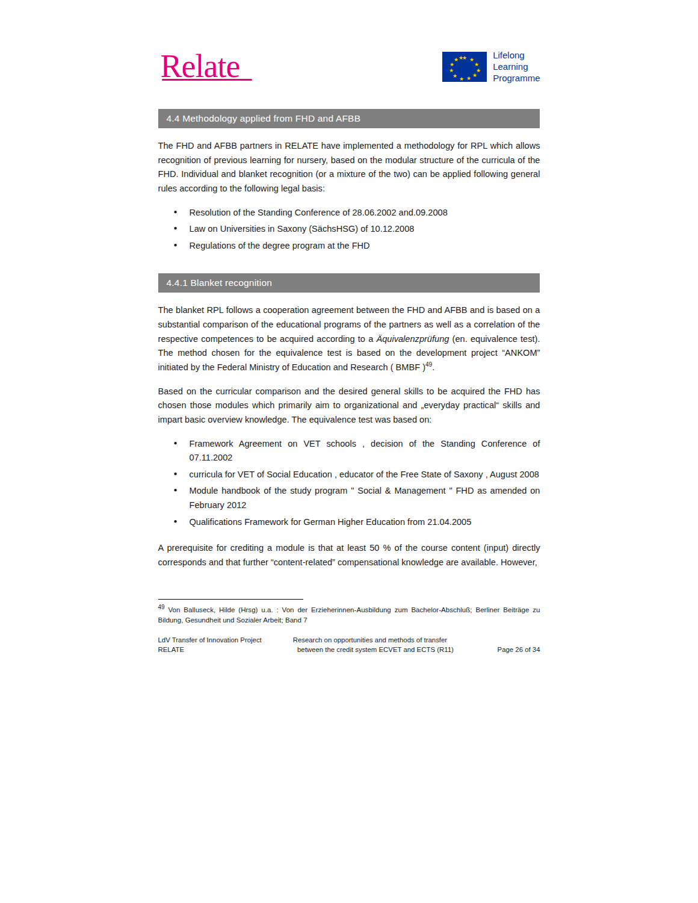Relate
★ ★ ★ ★ ★ ★ ★ ★ ★ ★ ★ ★
Lifelong
Learning
Programme
4.4 Methodology applied from FHD and AFBB
The FHD and AFBB partners in RELATE have implemented a methodology for RPL which allows recognition of previous learning for nursery, based on the modular structure of the curricula of the FHD. Individual and blanket recognition (or a mixture of the two) can be applied following general rules according to the following legal basis:
Resolution of the Standing Conference of 28.06.2002 and.09.2008
Law on Universities in Saxony (SächsHSG) of 10.12.2008
Regulations of the degree program at the FHD
4.4.1 Blanket recognition
The blanket RPL follows a cooperation agreement between the FHD and AFBB and is based on a substantial comparison of the educational programs of the partners as well as a correlation of the respective competences to be acquired according to a Äquivalenzprüfung (en. equivalence test). The method chosen for the equivalence test is based on the development project “ANKOM” initiated by the Federal Ministry of Education and Research ( BMBF )49.
Based on the curricular comparison and the desired general skills to be acquired the FHD has chosen those modules which primarily aim to organizational and „everyday practical“ skills and impart basic overview knowledge. The equivalence test was based on:
Framework Agreement on VET schools , decision of the Standing Conference of 07.11.2002
curricula for VET of Social Education , educator of the Free State of Saxony , August 2008
Module handbook of the study program " Social & Management " FHD as amended on February 2012
Qualifications Framework for German Higher Education from 21.04.2005
A prerequisite for crediting a module is that at least 50 % of the course content (input) directly corresponds and that further “content-related” compensational knowledge are available. However,
49 Von Balluseck, Hilde (Hrsg) u.a. : Von der Erzieherinnen-Ausbildung zum Bachelor-Abschluß; Berliner Beiträge zu Bildung, Gesundheit und Sozialer Arbeit; Band 7
LdV Transfer of Innovation Project RELATE
Research on opportunities and methods of transfer between the credit system ECVET and ECTS (R11)
Page 26 of 34